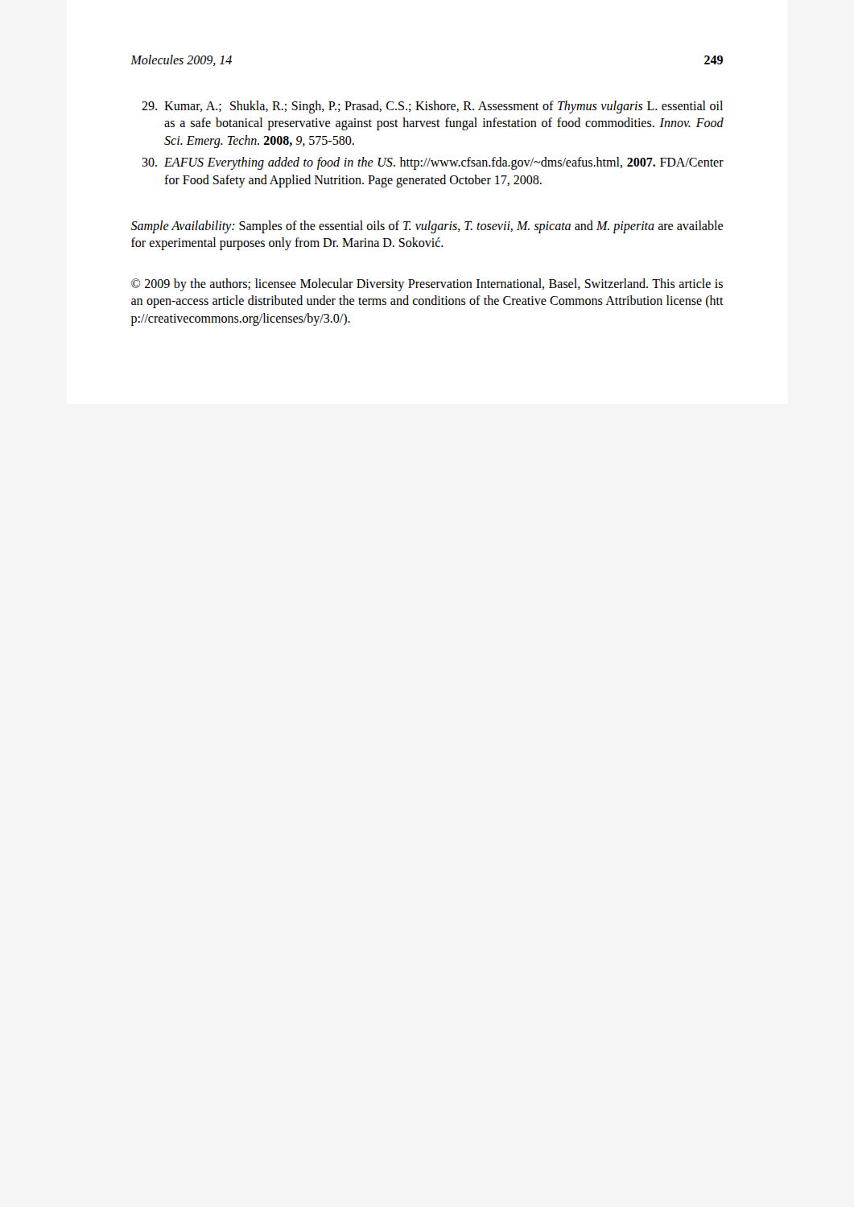Molecules 2009, 14 249
29. Kumar, A.; Shukla, R.; Singh, P.; Prasad, C.S.; Kishore, R. Assessment of Thymus vulgaris L. essential oil as a safe botanical preservative against post harvest fungal infestation of food commodities. Innov. Food Sci. Emerg. Techn. 2008, 9, 575-580.
30. EAFUS Everything added to food in the US. http://www.cfsan.fda.gov/~dms/eafus.html, 2007. FDA/Center for Food Safety and Applied Nutrition. Page generated October 17, 2008.
Sample Availability: Samples of the essential oils of T. vulgaris, T. tosevii, M. spicata and M. piperita are available for experimental purposes only from Dr. Marina D. Soković.
© 2009 by the authors; licensee Molecular Diversity Preservation International, Basel, Switzerland. This article is an open-access article distributed under the terms and conditions of the Creative Commons Attribution license (http://creativecommons.org/licenses/by/3.0/).